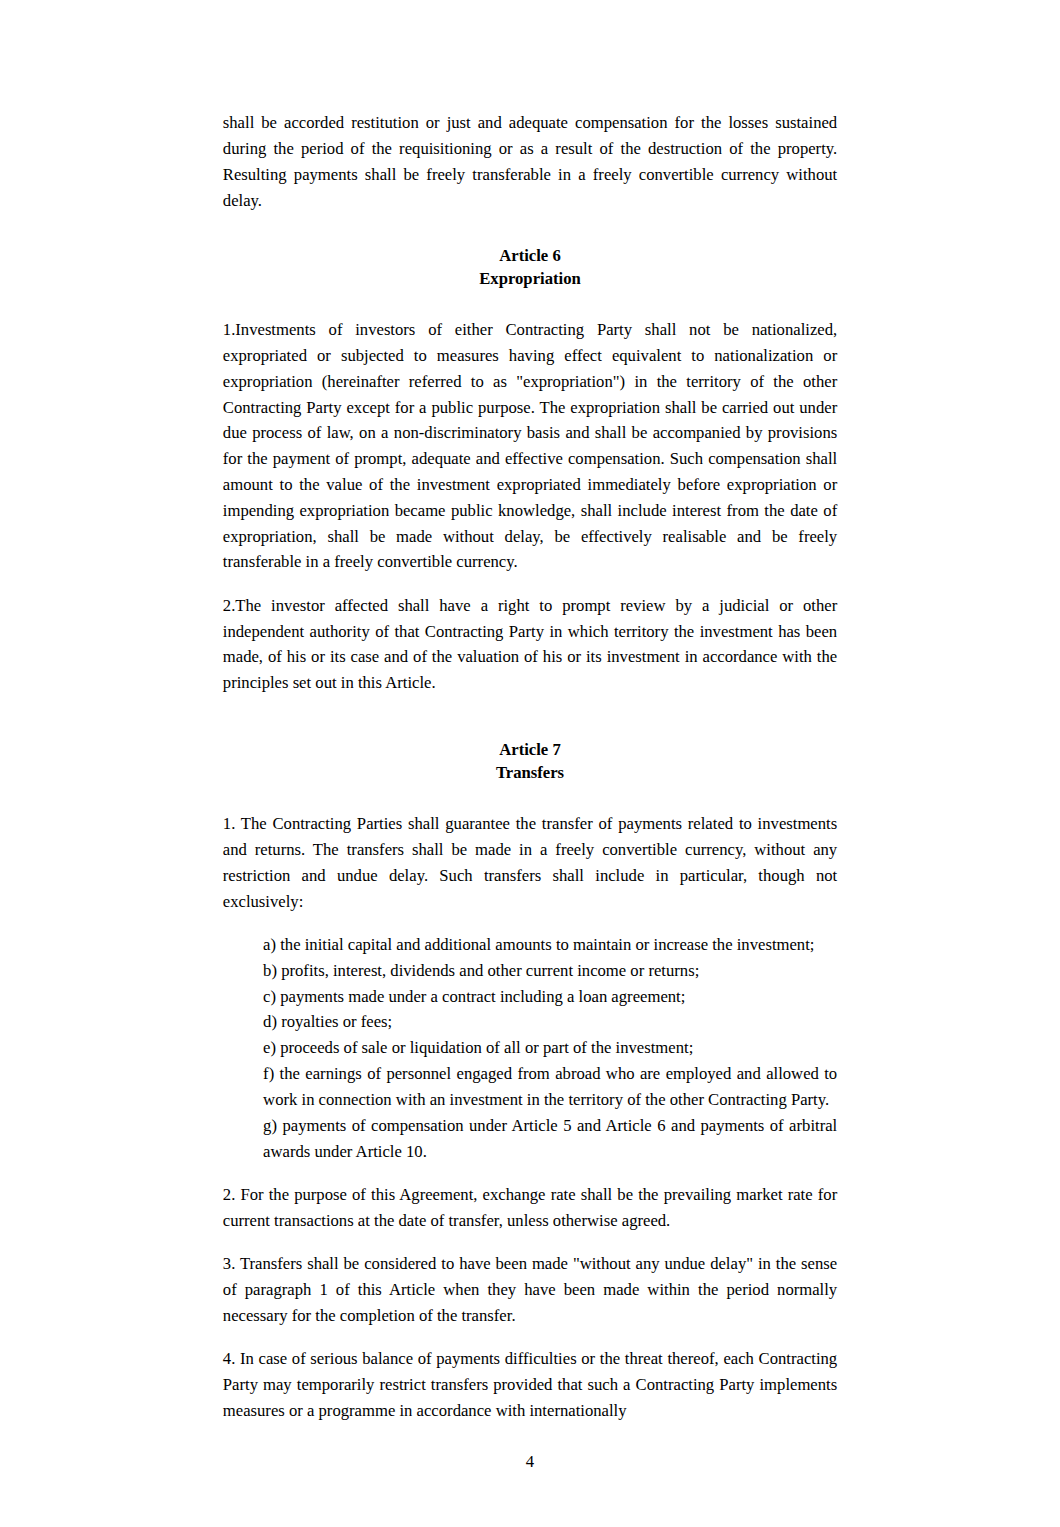shall be accorded restitution or just and adequate compensation for the losses sustained during the period of the requisitioning or as a result of the destruction of the property. Resulting payments shall be freely transferable in a freely convertible currency without delay.
Article 6 Expropriation
1.Investments of investors of either Contracting Party shall not be nationalized, expropriated or subjected to measures having effect equivalent to nationalization or expropriation (hereinafter referred to as "expropriation") in the territory of the other Contracting Party except for a public purpose. The expropriation shall be carried out under due process of law, on a non-discriminatory basis and shall be accompanied by provisions for the payment of prompt, adequate and effective compensation. Such compensation shall amount to the value of the investment expropriated immediately before expropriation or impending expropriation became public knowledge, shall include interest from the date of expropriation, shall be made without delay, be effectively realisable and be freely transferable in a freely convertible currency.
2.The investor affected shall have a right to prompt review by a judicial or other independent authority of that Contracting Party in which territory the investment has been made, of his or its case and of the valuation of his or its investment in accordance with the principles set out in this Article.
Article 7 Transfers
1. The Contracting Parties shall guarantee the transfer of payments related to investments and returns. The transfers shall be made in a freely convertible currency, without any restriction and undue delay. Such transfers shall include in particular, though not exclusively:
a) the initial capital and additional amounts to maintain or increase the investment;
b) profits, interest, dividends and other current income or returns;
c) payments made under a contract including a loan agreement;
d) royalties or fees;
e) proceeds of sale or liquidation of all or part of the investment;
f) the earnings of personnel engaged from abroad who are employed and allowed to work in connection with an investment in the territory of the other Contracting Party.
g) payments of compensation under Article 5 and Article 6 and payments of arbitral awards under Article 10.
2. For the purpose of this Agreement, exchange rate shall be the prevailing market rate for current transactions at the date of transfer, unless otherwise agreed.
3. Transfers shall be considered to have been made "without any undue delay" in the sense of paragraph 1 of this Article when they have been made within the period normally necessary for the completion of the transfer.
4. In case of serious balance of payments difficulties or the threat thereof, each Contracting Party may temporarily restrict transfers provided that such a Contracting Party implements measures or a programme in accordance with internationally
4